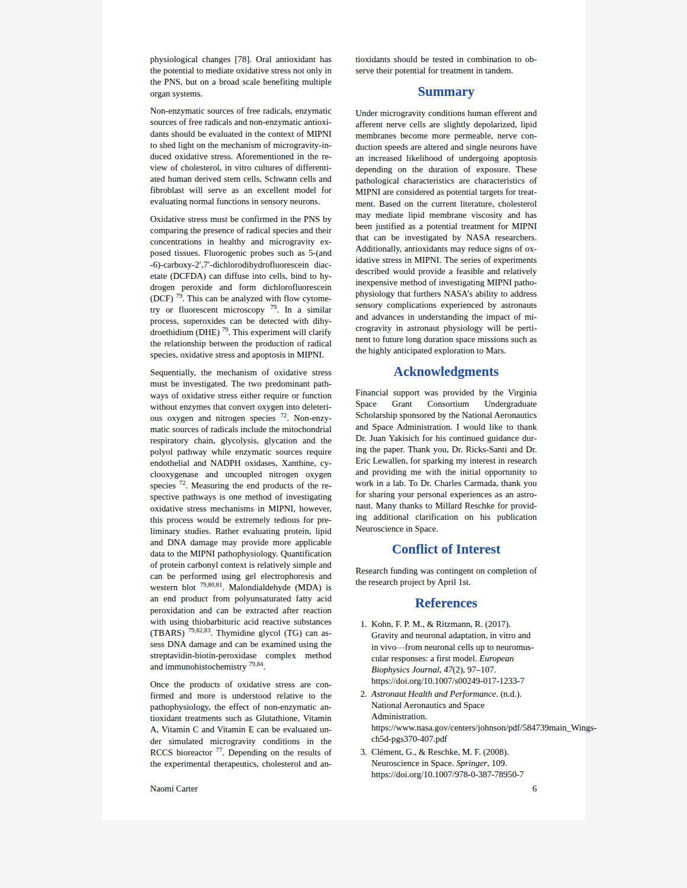physiological changes [78]. Oral antioxidant has the potential to mediate oxidative stress not only in the PNS, but on a broad scale benefiting multiple organ systems.
Non-enzymatic sources of free radicals, enzymatic sources of free radicals and non-enzymatic antioxidants should be evaluated in the context of MIPNI to shed light on the mechanism of microgravity-induced oxidative stress. Aforementioned in the review of cholesterol, in vitro cultures of differentiated human derived stem cells, Schwann cells and fibroblast will serve as an excellent model for evaluating normal functions in sensory neurons.
Oxidative stress must be confirmed in the PNS by comparing the presence of radical species and their concentrations in healthy and microgravity exposed tissues. Fluorogenic probes such as 5-(and -6)-carboxy-2′,7′-dichlorodihydrofluorescein diacetate (DCFDA) can diffuse into cells, bind to hydrogen peroxide and form dichlorofluorescein (DCF) 79. This can be analyzed with flow cytometry or fluorescent microscopy 79. In a similar process, superoxides can be detected with dihydroethidium (DHE) 79. This experiment will clarify the relationship between the production of radical species, oxidative stress and apoptosis in MIPNI.
Sequentially, the mechanism of oxidative stress must be investigated. The two predominant pathways of oxidative stress either require or function without enzymes that convert oxygen into deleterious oxygen and nitrogen species 72. Non-enzymatic sources of radicals include the mitochondrial respiratory chain, glycolysis, glycation and the polyol pathway while enzymatic sources require endothelial and NADPH oxidases, Xanthine, cyclooxygenase and uncoupled nitrogen oxygen species 72. Measuring the end products of the respective pathways is one method of investigating oxidative stress mechanisms in MIPNI, however, this process would be extremely tedious for preliminary studies. Rather evaluating protein, lipid and DNA damage may provide more applicable data to the MIPNI pathophysiology. Quantification of protein carbonyl context is relatively simple and can be performed using gel electrophoresis and western blot 79,80,81. Malondialdehyde (MDA) is an end product from polyunsaturated fatty acid peroxidation and can be extracted after reaction with using thiobarbituric acid reactive substances (TBARS) 79,82,83. Thymidine glycol (TG) can assess DNA damage and can be examined using the streptavidin-biotin-peroxidase complex method and immunohistochemistry 79,84.
Once the products of oxidative stress are confirmed and more is understood relative to the pathophysiology, the effect of non-enzymatic antioxidant treatments such as Glutathione, Vitamin A, Vitamin C and Vitamin E can be evaluated under simulated microgravity conditions in the RCCS bioreactor 77. Depending on the results of the experimental therapeutics, cholesterol and antioxidants should be tested in combination to observe their potential for treatment in tandem.
Summary
Under microgravity conditions human efferent and afferent nerve cells are slightly depolarized, lipid membranes become more permeable, nerve conduction speeds are altered and single neurons have an increased likelihood of undergoing apoptosis depending on the duration of exposure. These pathological characteristics are characteristics of MIPNI are considered as potential targets for treatment. Based on the current literature, cholesterol may mediate lipid membrane viscosity and has been justified as a potential treatment for MIPNI that can be investigated by NASA researchers. Additionally, antioxidants may reduce signs of oxidative stress in MIPNI. The series of experiments described would provide a feasible and relatively inexpensive method of investigating MIPNI pathophysiology that furthers NASA’s ability to address sensory complications experienced by astronauts and advances in understanding the impact of microgravity in astronaut physiology will be pertinent to future long duration space missions such as the highly anticipated exploration to Mars.
Acknowledgments
Financial support was provided by the Virginia Space Grant Consortium Undergraduate Scholarship sponsored by the National Aeronautics and Space Administration. I would like to thank Dr. Juan Yakisich for his continued guidance during the paper. Thank you, Dr. Ricks-Santi and Dr. Eric Lewallen, for sparking my interest in research and providing me with the initial opportunity to work in a lab. To Dr. Charles Carmada, thank you for sharing your personal experiences as an astronaut. Many thanks to Millard Reschke for providing additional clarification on his publication Neuroscience in Space.
Conflict of Interest
Research funding was contingent on completion of the research project by April 1st.
References
Kohn, F. P. M., & Ritzmann, R. (2017). Gravity and neuronal adaptation, in vitro and in vivo—from neuronal cells up to neuromuscular responses: a first model. European Biophysics Journal, 47(2), 97–107. https://doi.org/10.1007/s00249-017-1233-7
Astronaut Health and Performance. (n.d.). National Aeronautics and Space Administration. https://www.nasa.gov/centers/johnson/pdf/584739main_Wings-ch5d-pgs370-407.pdf
Clément, G., & Reschke, M. F. (2008). Neuroscience in Space. Springer, 109. https://doi.org/10.1007/978-0-387-78950-7
Naomi Carter 6